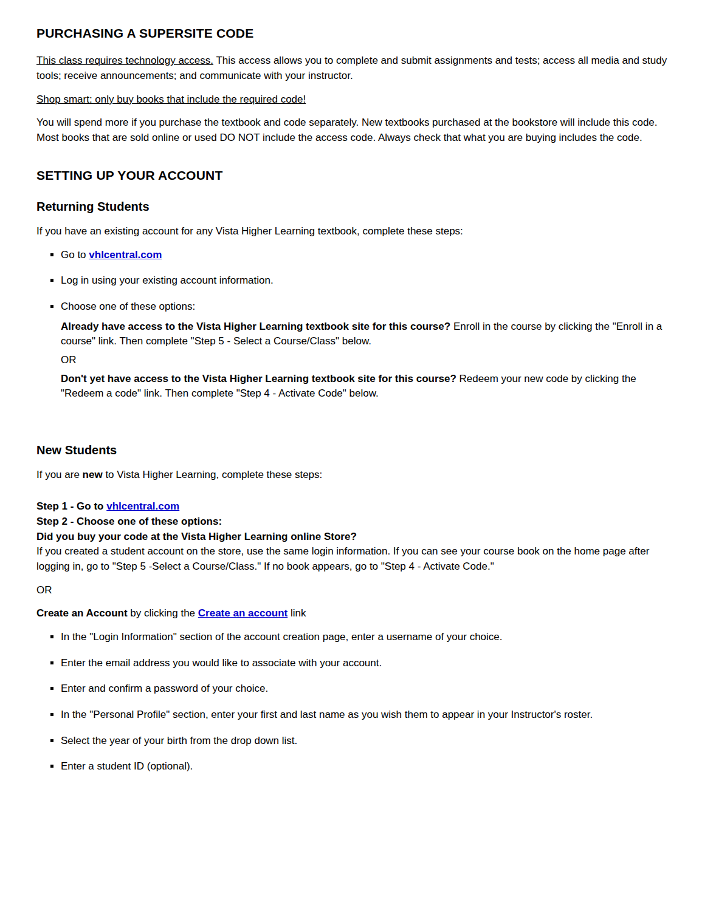PURCHASING A SUPERSITE CODE
This class requires technology access. This access allows you to complete and submit assignments and tests; access all media and study tools; receive announcements; and communicate with your instructor.
Shop smart: only buy books that include the required code!
You will spend more if you purchase the textbook and code separately. New textbooks purchased at the bookstore will include this code. Most books that are sold online or used DO NOT include the access code. Always check that what you are buying includes the code.
SETTING UP YOUR ACCOUNT
Returning Students
If you have an existing account for any Vista Higher Learning textbook, complete these steps:
Go to vhlcentral.com
Log in using your existing account information.
Choose one of these options:
Already have access to the Vista Higher Learning textbook site for this course? Enroll in the course by clicking the "Enroll in a course" link. Then complete "Step 5 - Select a Course/Class" below.
OR
Don't yet have access to the Vista Higher Learning textbook site for this course? Redeem your new code by clicking the "Redeem a code" link. Then complete "Step 4 - Activate Code" below.
New Students
If you are new to Vista Higher Learning, complete these steps:
Step 1 - Go to vhlcentral.com
Step 2 - Choose one of these options:
Did you buy your code at the Vista Higher Learning online Store?
If you created a student account on the store, use the same login information. If you can see your course book on the home page after logging in, go to "Step 5 -Select a Course/Class." If no book appears, go to "Step 4 - Activate Code."
OR
Create an Account by clicking the Create an account link
In the "Login Information" section of the account creation page, enter a username of your choice.
Enter the email address you would like to associate with your account.
Enter and confirm a password of your choice.
In the "Personal Profile" section, enter your first and last name as you wish them to appear in your Instructor's roster.
Select the year of your birth from the drop down list.
Enter a student ID (optional).